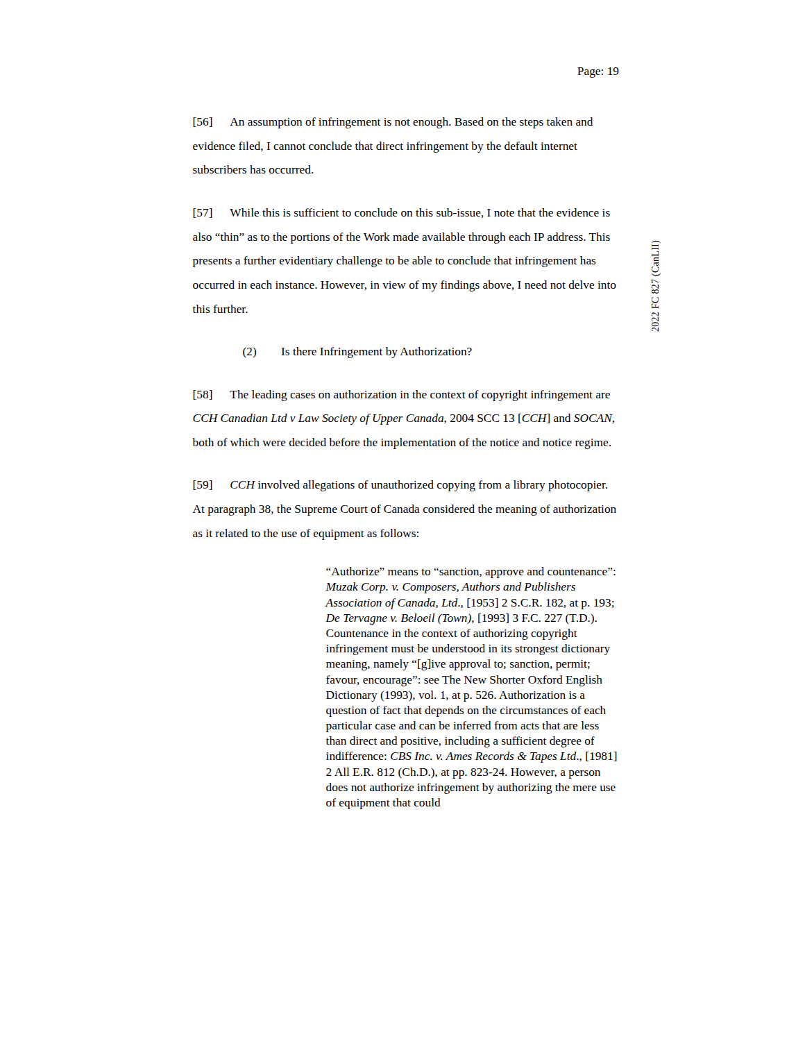Page: 19
2022 FC 827 (CanLII)
[56] An assumption of infringement is not enough. Based on the steps taken and evidence filed, I cannot conclude that direct infringement by the default internet subscribers has occurred.
[57] While this is sufficient to conclude on this sub-issue, I note that the evidence is also “thin” as to the portions of the Work made available through each IP address. This presents a further evidentiary challenge to be able to conclude that infringement has occurred in each instance. However, in view of my findings above, I need not delve into this further.
(2) Is there Infringement by Authorization?
[58] The leading cases on authorization in the context of copyright infringement are CCH Canadian Ltd v Law Society of Upper Canada, 2004 SCC 13 [CCH] and SOCAN, both of which were decided before the implementation of the notice and notice regime.
[59] CCH involved allegations of unauthorized copying from a library photocopier. At paragraph 38, the Supreme Court of Canada considered the meaning of authorization as it related to the use of equipment as follows:
“Authorize” means to “sanction, approve and countenance”: Muzak Corp. v. Composers, Authors and Publishers Association of Canada, Ltd., [1953] 2 S.C.R. 182, at p. 193; De Tervagne v. Beloeil (Town), [1993] 3 F.C. 227 (T.D.). Countenance in the context of authorizing copyright infringement must be understood in its strongest dictionary meaning, namely “[g]ive approval to; sanction, permit; favour, encourage”: see The New Shorter Oxford English Dictionary (1993), vol. 1, at p. 526. Authorization is a question of fact that depends on the circumstances of each particular case and can be inferred from acts that are less than direct and positive, including a sufficient degree of indifference: CBS Inc. v. Ames Records & Tapes Ltd., [1981] 2 All E.R. 812 (Ch.D.), at pp. 823-24. However, a person does not authorize infringement by authorizing the mere use of equipment that could